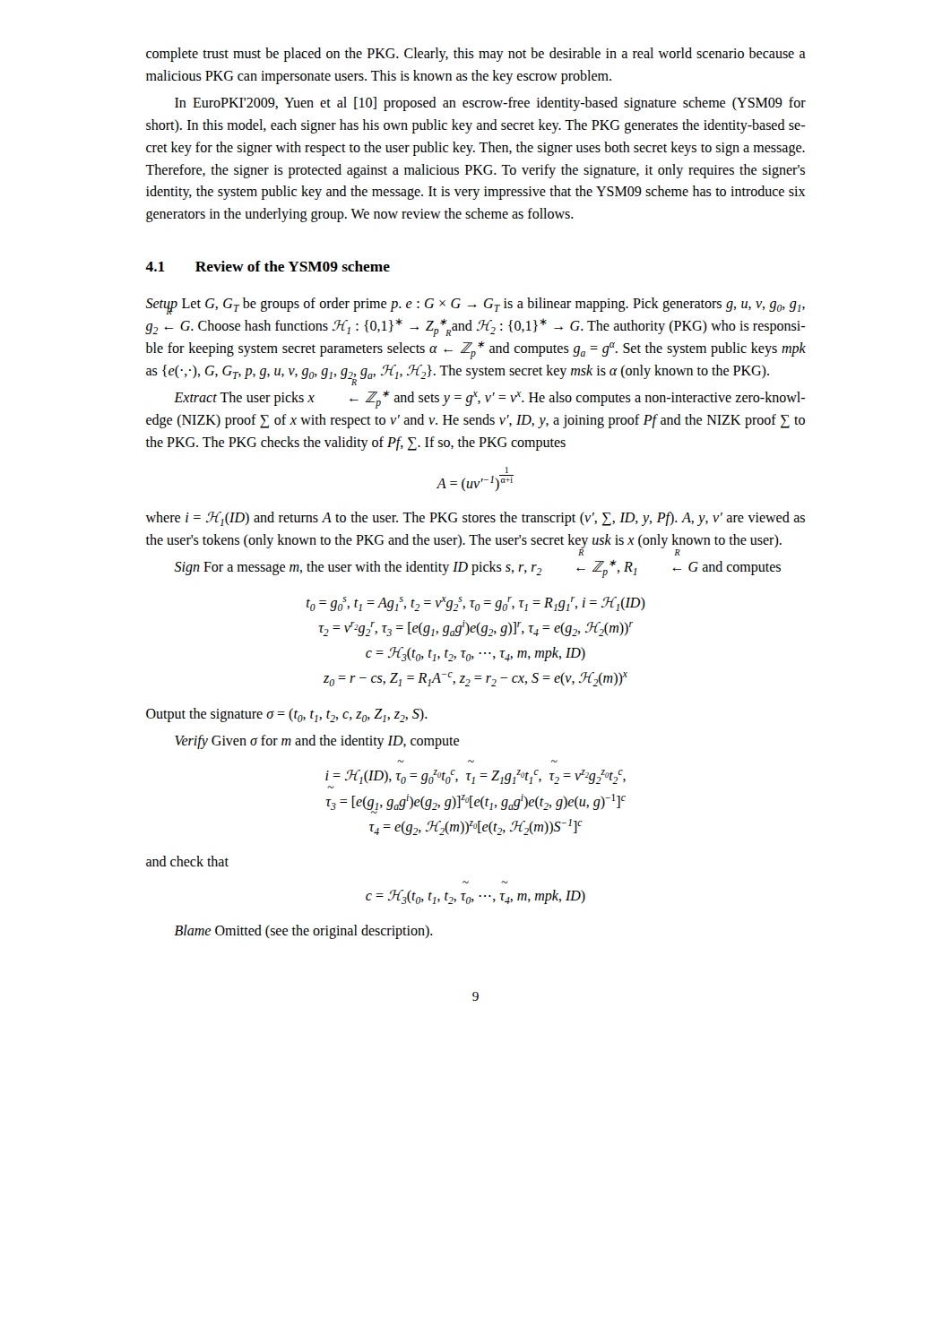complete trust must be placed on the PKG. Clearly, this may not be desirable in a real world scenario because a malicious PKG can impersonate users. This is known as the key escrow problem.
In EuroPKI'2009, Yuen et al [10] proposed an escrow-free identity-based signature scheme (YSM09 for short). In this model, each signer has his own public key and secret key. The PKG generates the identity-based secret key for the signer with respect to the user public key. Then, the signer uses both secret keys to sign a message. Therefore, the signer is protected against a malicious PKG. To verify the signature, it only requires the signer's identity, the system public key and the message. It is very impressive that the YSM09 scheme has to introduce six generators in the underlying group. We now review the scheme as follows.
4.1 Review of the YSM09 scheme
Setup Let G, GT be groups of order prime p. e : G × G → GT is a bilinear mapping. Pick generators g, u, v, g0, g1, g2 R← G. Choose hash functions ℋ1 : {0,1}∗ → Zp∗ and ℋ2 : {0,1}∗ → G. The authority (PKG) who is responsible for keeping system secret parameters selects α R← ℤp∗ and computes ga = gα. Set the system public keys mpk as {e(·,·), G, GT, p, g, u, v, g0, g1, g2, ga, ℋ1, ℋ2}. The system secret key msk is α (only known to the PKG).
Extract The user picks x R← ℤp∗ and sets y = gx, v′ = vx. He also computes a non-interactive zero-knowledge (NIZK) proof ∑ of x with respect to v′ and v. He sends v′, ID, y, a joining proof Pf and the NIZK proof ∑ to the PKG. The PKG checks the validity of Pf, ∑. If so, the PKG computes
A = (uv′−1)1 α+i
where i = ℋ1(ID) and returns A to the user. The PKG stores the transcript (v′, ∑, ID, y, Pf). A, y, v′ are viewed as the user's tokens (only known to the PKG and the user). The user's secret key usk is x (only known to the user).
Sign For a message m, the user with the identity ID picks s, r, r2 R← ℤp∗, R1 R← G and computes
t0 = g0s, t1 = Ag1s, t2 = vxg2s, τ0 = g0r, τ1 = R1g1r, i = ℋ1(ID) τ2 = vr2g2r, τ3 = [e(g1, gagi)e(g2, g)]r, τ4 = e(g2, ℋ2(m))r c = ℋ3(t0, t1, t2, τ0, ⋯, τ4, m, mpk, ID) z0 = r − cs, Z1 = R1A−c, z2 = r2 − cx, S = e(v, ℋ2(m))x
Output the signature σ = (t0, t1, t2, c, z0, Z1, z2, S).
Verify Given σ for m and the identity ID, compute
i = ℋ1(ID), ~τ0 = g0z0t0c, ~τ1 = Z1g1z0t1c, ~τ2 = vz2g2z0t2c, ~τ3 = [e(g1, gagi)e(g2, g)]z0[e(t1, gagi)e(t2, g)e(u, g)−1]c ~τ4 = e(g2, ℋ2(m))z0[e(t2, ℋ2(m))S−1]c
and check that
c = ℋ3(t0, t1, t2, ~τ0, ⋯, ~τ4, m, mpk, ID)
Blame Omitted (see the original description).
9